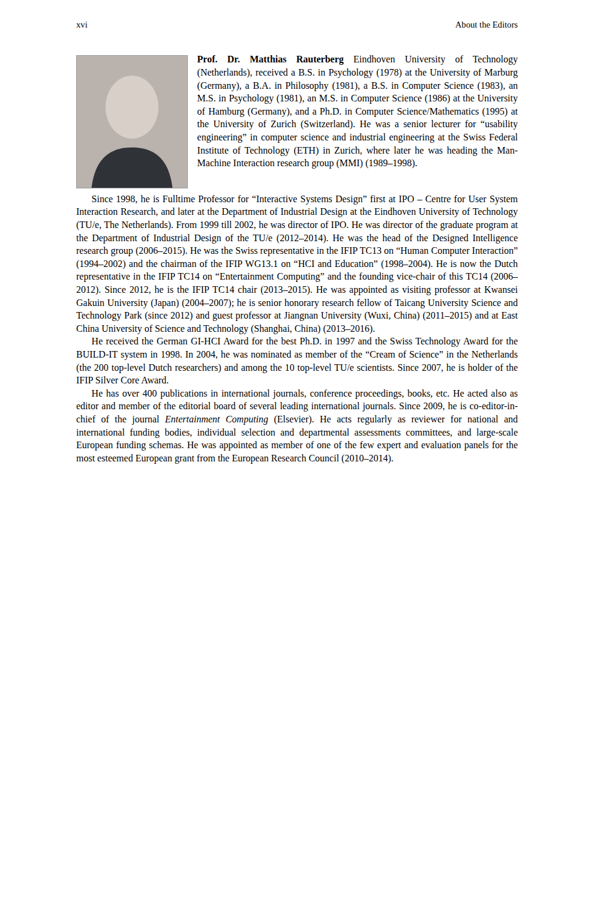xvi About the Editors
Prof. Dr. Matthias Rauterberg
Prof. Dr. Matthias Rauterberg Eindhoven University of Technology (Netherlands), received a B.S. in Psychology (1978) at the University of Marburg (Germany), a B.A. in Philosophy (1981), a B.S. in Computer Science (1983), an M.S. in Psychology (1981), an M.S. in Computer Science (1986) at the University of Hamburg (Germany), and a Ph.D. in Computer Science/Mathematics (1995) at the University of Zurich (Switzerland). He was a senior lecturer for “usability engineering” in computer science and industrial engineering at the Swiss Federal Institute of Technology (ETH) in Zurich, where later he was heading the Man-Machine Interaction research group (MMI) (1989–1998).
Since 1998, he is Fulltime Professor for “Interactive Systems Design” first at IPO – Centre for User System Interaction Research, and later at the Department of Industrial Design at the Eindhoven University of Technology (TU/e, The Netherlands). From 1999 till 2002, he was director of IPO. He was director of the graduate program at the Department of Industrial Design of the TU/e (2012–2014). He was the head of the Designed Intelligence research group (2006–2015). He was the Swiss representative in the IFIP TC13 on “Human Computer Interaction” (1994–2002) and the chairman of the IFIP WG13.1 on “HCI and Education” (1998–2004). He is now the Dutch representative in the IFIP TC14 on “Entertainment Computing” and the founding vice-chair of this TC14 (2006–2012). Since 2012, he is the IFIP TC14 chair (2013–2015). He was appointed as visiting professor at Kwansei Gakuin University (Japan) (2004–2007); he is senior honorary research fellow of Taicang University Science and Technology Park (since 2012) and guest professor at Jiangnan University (Wuxi, China) (2011–2015) and at East China University of Science and Technology (Shanghai, China) (2013–2016).
He received the German GI-HCI Award for the best Ph.D. in 1997 and the Swiss Technology Award for the BUILD-IT system in 1998. In 2004, he was nominated as member of the “Cream of Science” in the Netherlands (the 200 top-level Dutch researchers) and among the 10 top-level TU/e scientists. Since 2007, he is holder of the IFIP Silver Core Award.
He has over 400 publications in international journals, conference proceedings, books, etc. He acted also as editor and member of the editorial board of several leading international journals. Since 2009, he is co-editor-in-chief of the journal Entertainment Computing (Elsevier). He acts regularly as reviewer for national and international funding bodies, individual selection and departmental assessments committees, and large-scale European funding schemas. He was appointed as member of one of the few expert and evaluation panels for the most esteemed European grant from the European Research Council (2010–2014).